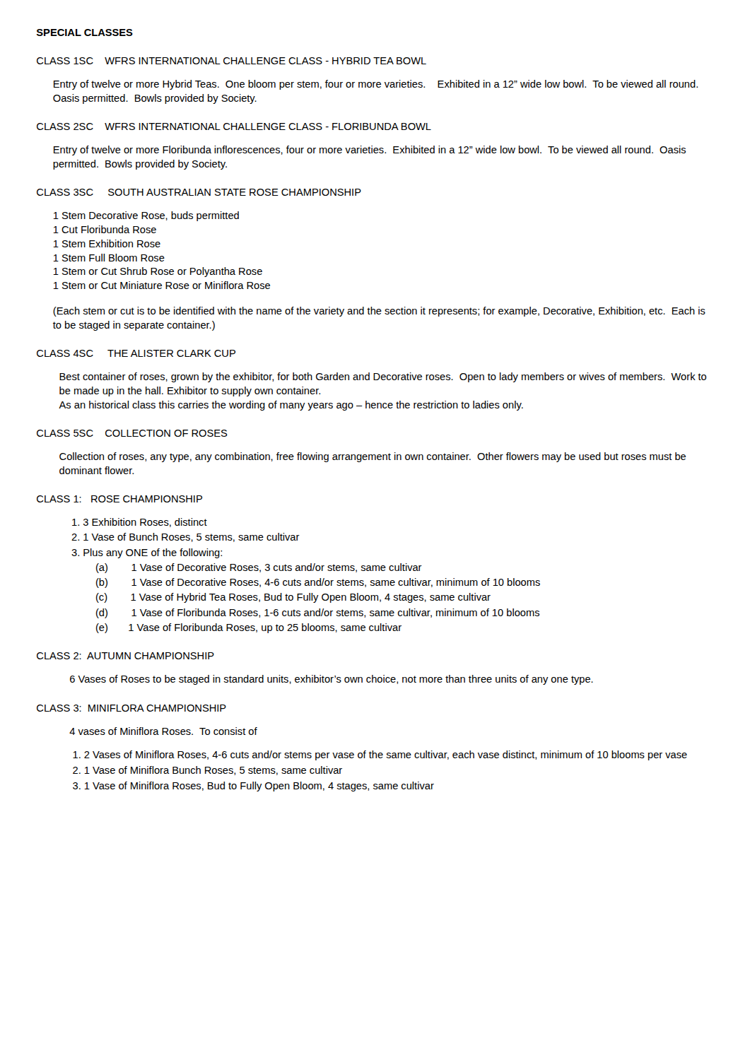SPECIAL CLASSES
CLASS 1SC WFRS INTERNATIONAL CHALLENGE CLASS - HYBRID TEA BOWL
Entry of twelve or more Hybrid Teas. One bloom per stem, four or more varieties. Exhibited in a 12” wide low bowl. To be viewed all round. Oasis permitted. Bowls provided by Society.
CLASS 2SC WFRS INTERNATIONAL CHALLENGE CLASS - FLORIBUNDA BOWL
Entry of twelve or more Floribunda inflorescences, four or more varieties. Exhibited in a 12” wide low bowl. To be viewed all round. Oasis permitted. Bowls provided by Society.
CLASS 3SC SOUTH AUSTRALIAN STATE ROSE CHAMPIONSHIP
1 Stem Decorative Rose, buds permitted
1 Cut Floribunda Rose
1 Stem Exhibition Rose
1 Stem Full Bloom Rose
1 Stem or Cut Shrub Rose or Polyantha Rose
1 Stem or Cut Miniature Rose or Miniflora Rose
(Each stem or cut is to be identified with the name of the variety and the section it represents; for example, Decorative, Exhibition, etc. Each is to be staged in separate container.)
CLASS 4SC THE ALISTER CLARK CUP
Best container of roses, grown by the exhibitor, for both Garden and Decorative roses. Open to lady members or wives of members. Work to be made up in the hall. Exhibitor to supply own container.
As an historical class this carries the wording of many years ago – hence the restriction to ladies only.
CLASS 5SC COLLECTION OF ROSES
Collection of roses, any type, any combination, free flowing arrangement in own container. Other flowers may be used but roses must be dominant flower.
CLASS 1: ROSE CHAMPIONSHIP
3 Exhibition Roses, distinct
1 Vase of Bunch Roses, 5 stems, same cultivar
Plus any ONE of the following:
(a) 1 Vase of Decorative Roses, 3 cuts and/or stems, same cultivar
(b) 1 Vase of Decorative Roses, 4-6 cuts and/or stems, same cultivar, minimum of 10 blooms
(c) 1 Vase of Hybrid Tea Roses, Bud to Fully Open Bloom, 4 stages, same cultivar
(d) 1 Vase of Floribunda Roses, 1-6 cuts and/or stems, same cultivar, minimum of 10 blooms
(e) 1 Vase of Floribunda Roses, up to 25 blooms, same cultivar
CLASS 2: AUTUMN CHAMPIONSHIP
6 Vases of Roses to be staged in standard units, exhibitor’s own choice, not more than three units of any one type.
CLASS 3: MINIFLORA CHAMPIONSHIP
4 vases of Miniflora Roses. To consist of
2 Vases of Miniflora Roses, 4-6 cuts and/or stems per vase of the same cultivar, each vase distinct, minimum of 10 blooms per vase
1 Vase of Miniflora Bunch Roses, 5 stems, same cultivar
1 Vase of Miniflora Roses, Bud to Fully Open Bloom, 4 stages, same cultivar